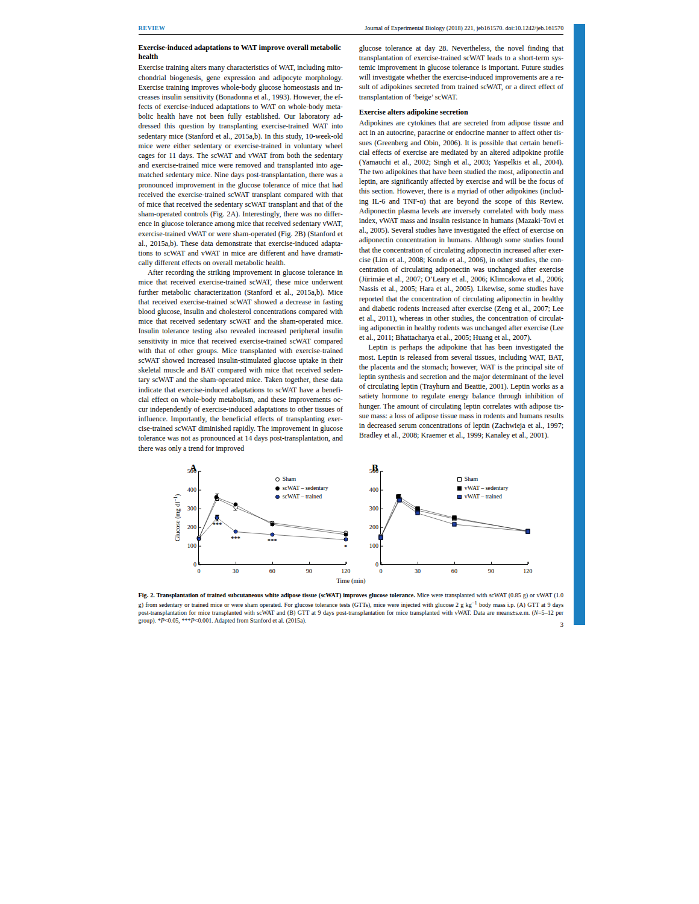Journal of Experimental Biology
REVIEW Journal of Experimental Biology (2018) 221, jeb161570. doi:10.1242/jeb.161570
Exercise-induced adaptations to WAT improve overall metabolic health
Exercise training alters many characteristics of WAT, including mitochondrial biogenesis, gene expression and adipocyte morphology. Exercise training improves whole-body glucose homeostasis and increases insulin sensitivity (Bonadonna et al., 1993). However, the effects of exercise-induced adaptations to WAT on whole-body metabolic health have not been fully established. Our laboratory addressed this question by transplanting exercise-trained WAT into sedentary mice (Stanford et al., 2015a,b). In this study, 10-week-old mice were either sedentary or exercise-trained in voluntary wheel cages for 11 days. The scWAT and vWAT from both the sedentary and exercise-trained mice were removed and transplanted into age-matched sedentary mice. Nine days post-transplantation, there was a pronounced improvement in the glucose tolerance of mice that had received the exercise-trained scWAT transplant compared with that of mice that received the sedentary scWAT transplant and that of the sham-operated controls (Fig. 2A). Interestingly, there was no difference in glucose tolerance among mice that received sedentary vWAT, exercise-trained vWAT or were sham-operated (Fig. 2B) (Stanford et al., 2015a,b). These data demonstrate that exercise-induced adaptations to scWAT and vWAT in mice are different and have dramatically different effects on overall metabolic health.
After recording the striking improvement in glucose tolerance in mice that received exercise-trained scWAT, these mice underwent further metabolic characterization (Stanford et al., 2015a,b). Mice that received exercise-trained scWAT showed a decrease in fasting blood glucose, insulin and cholesterol concentrations compared with mice that received sedentary scWAT and the sham-operated mice. Insulin tolerance testing also revealed increased peripheral insulin sensitivity in mice that received exercise-trained scWAT compared with that of other groups. Mice transplanted with exercise-trained scWAT showed increased insulin-stimulated glucose uptake in their skeletal muscle and BAT compared with mice that received sedentary scWAT and the sham-operated mice. Taken together, these data indicate that exercise-induced adaptations to scWAT have a beneficial effect on whole-body metabolism, and these improvements occur independently of exercise-induced adaptations to other tissues of influence. Importantly, the beneficial effects of transplanting exercise-trained scWAT diminished rapidly. The improvement in glucose tolerance was not as pronounced at 14 days post-transplantation, and there was only a trend for improved
glucose tolerance at day 28. Nevertheless, the novel finding that transplantation of exercise-trained scWAT leads to a short-term systemic improvement in glucose tolerance is important. Future studies will investigate whether the exercise-induced improvements are a result of adipokines secreted from trained scWAT, or a direct effect of transplantation of ‘beige’ scWAT.
Exercise alters adipokine secretion
Adipokines are cytokines that are secreted from adipose tissue and act in an autocrine, paracrine or endocrine manner to affect other tissues (Greenberg and Obin, 2006). It is possible that certain beneficial effects of exercise are mediated by an altered adipokine profile (Yamauchi et al., 2002; Singh et al., 2003; Yaspelkis et al., 2004). The two adipokines that have been studied the most, adiponectin and leptin, are significantly affected by exercise and will be the focus of this section. However, there is a myriad of other adipokines (including IL-6 and TNF-α) that are beyond the scope of this Review. Adiponectin plasma levels are inversely correlated with body mass index, vWAT mass and insulin resistance in humans (Mazaki-Tovi et al., 2005). Several studies have investigated the effect of exercise on adiponectin concentration in humans. Although some studies found that the concentration of circulating adiponectin increased after exercise (Lim et al., 2008; Kondo et al., 2006), in other studies, the concentration of circulating adiponectin was unchanged after exercise (Jürimäe et al., 2007; O’Leary et al., 2006; Klimcakova et al., 2006; Nassis et al., 2005; Hara et al., 2005). Likewise, some studies have reported that the concentration of circulating adiponectin in healthy and diabetic rodents increased after exercise (Zeng et al., 2007; Lee et al., 2011), whereas in other studies, the concentration of circulating adiponectin in healthy rodents was unchanged after exercise (Lee et al., 2011; Bhattacharya et al., 2005; Huang et al., 2007).
Leptin is perhaps the adipokine that has been investigated the most. Leptin is released from several tissues, including WAT, BAT, the placenta and the stomach; however, WAT is the principal site of leptin synthesis and secretion and the major determinant of the level of circulating leptin (Trayhurn and Beattie, 2001). Leptin works as a satiety hormone to regulate energy balance through inhibition of hunger. The amount of circulating leptin correlates with adipose tissue mass: a loss of adipose tissue mass in rodents and humans results in decreased serum concentrations of leptin (Zachwieja et al., 1997; Bradley et al., 2008; Kraemer et al., 1999; Kanaley et al., 2001).
A
Glucose (mg dl−1)
0
100
200
300
400
500
0
30
60
90
120
Sham
scWAT – sedentary
scWAT – trained
***
***
***
*
B
0
100
200
300
400
500
0
30
60
90
120
Sham
vWAT – sedentary
vWAT – trained
Time (min)
Fig. 2. Transplantation of trained subcutaneous white adipose tissue (scWAT) improves glucose tolerance. Mice were transplanted with scWAT (0.85 g) or vWAT (1.0 g) from sedentary or trained mice or were sham operated. For glucose tolerance tests (GTTs), mice were injected with glucose 2 g kg−1 body mass i.p. (A) GTT at 9 days post-transplantation for mice transplanted with scWAT and (B) GTT at 9 days post-transplantation for mice transplanted with vWAT. Data are means±s.e.m. (N=5–12 per group). *P<0.05, ***P<0.001. Adapted from Stanford et al. (2015a).
3